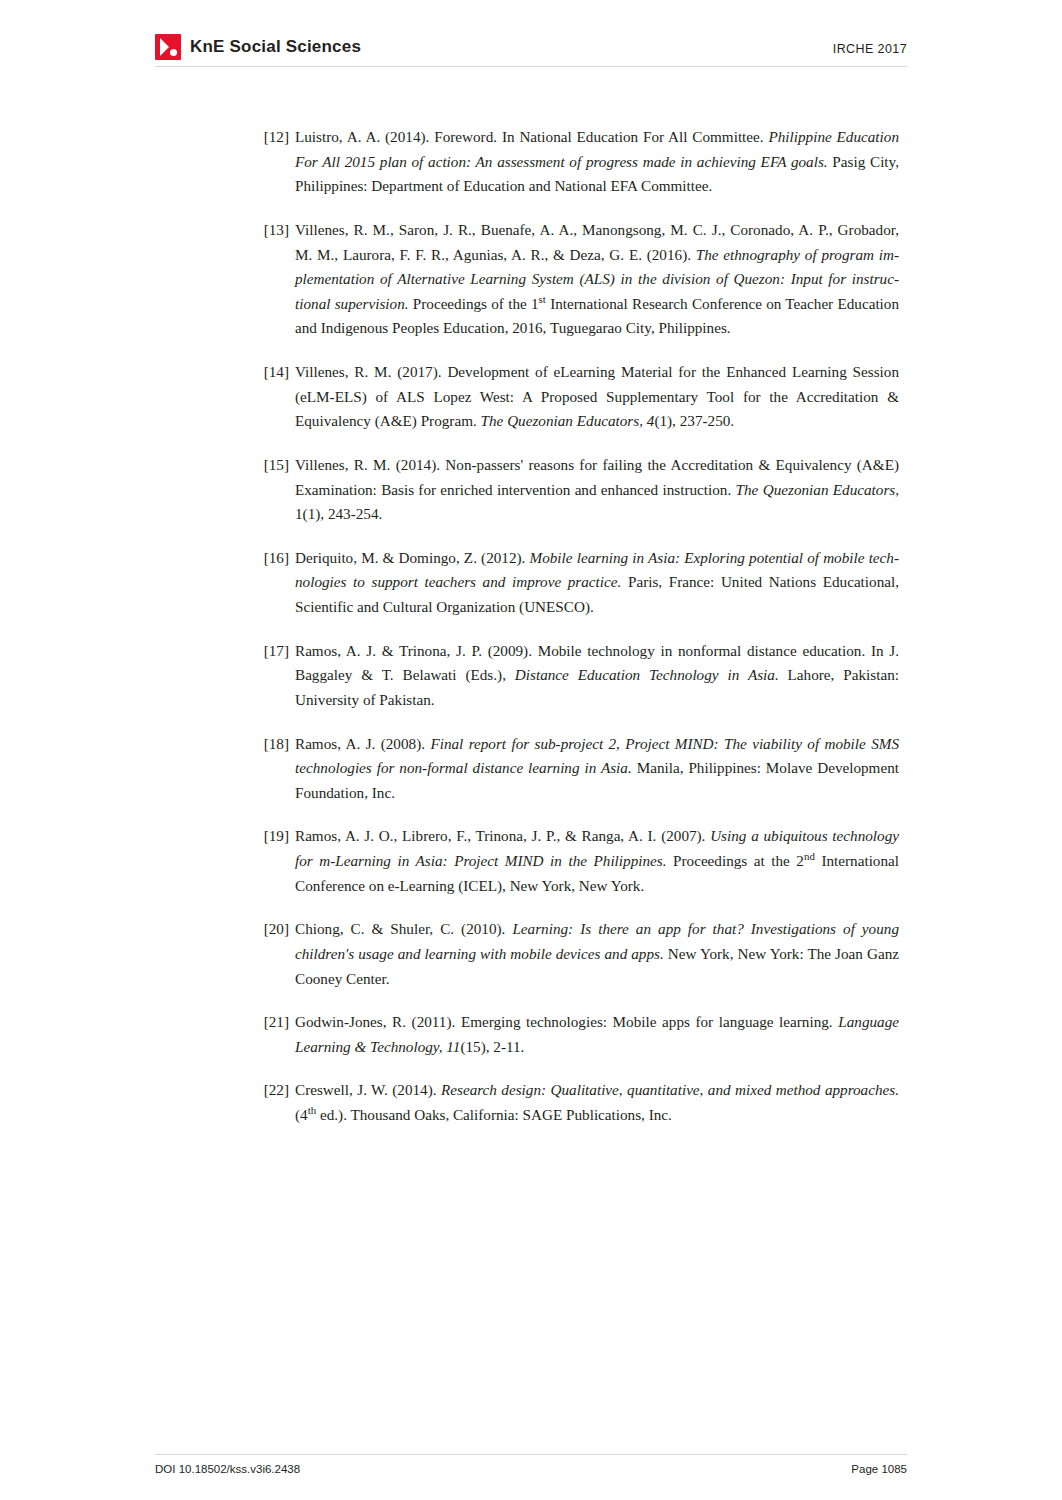KnE Social Sciences
IRCHE 2017
Luistro, A. A. (2014). Foreword. In National Education For All Committee. Philippine Education For All 2015 plan of action: An assessment of progress made in achieving EFA goals. Pasig City, Philippines: Department of Education and National EFA Committee.
Villenes, R. M., Saron, J. R., Buenafe, A. A., Manongsong, M. C. J., Coronado, A. P., Grobador, M. M., Laurora, F. F. R., Agunias, A. R., & Deza, G. E. (2016). The ethnography of program implementation of Alternative Learning System (ALS) in the division of Quezon: Input for instructional supervision. Proceedings of the 1st International Research Conference on Teacher Education and Indigenous Peoples Education, 2016, Tuguegarao City, Philippines.
Villenes, R. M. (2017). Development of eLearning Material for the Enhanced Learning Session (eLM-ELS) of ALS Lopez West: A Proposed Supplementary Tool for the Accreditation & Equivalency (A&E) Program. The Quezonian Educators, 4(1), 237-250.
Villenes, R. M. (2014). Non-passers' reasons for failing the Accreditation & Equivalency (A&E) Examination: Basis for enriched intervention and enhanced instruction. The Quezonian Educators, 1(1), 243-254.
Deriquito, M. & Domingo, Z. (2012). Mobile learning in Asia: Exploring potential of mobile technologies to support teachers and improve practice. Paris, France: United Nations Educational, Scientific and Cultural Organization (UNESCO).
Ramos, A. J. & Trinona, J. P. (2009). Mobile technology in nonformal distance education. In J. Baggaley & T. Belawati (Eds.), Distance Education Technology in Asia. Lahore, Pakistan: University of Pakistan.
Ramos, A. J. (2008). Final report for sub-project 2, Project MIND: The viability of mobile SMS technologies for non-formal distance learning in Asia. Manila, Philippines: Molave Development Foundation, Inc.
Ramos, A. J. O., Librero, F., Trinona, J. P., & Ranga, A. I. (2007). Using a ubiquitous technology for m-Learning in Asia: Project MIND in the Philippines. Proceedings at the 2nd International Conference on e-Learning (ICEL), New York, New York.
Chiong, C. & Shuler, C. (2010). Learning: Is there an app for that? Investigations of young children's usage and learning with mobile devices and apps. New York, New York: The Joan Ganz Cooney Center.
Godwin-Jones, R. (2011). Emerging technologies: Mobile apps for language learning. Language Learning & Technology, 11(15), 2-11.
Creswell, J. W. (2014). Research design: Qualitative, quantitative, and mixed method approaches. (4th ed.). Thousand Oaks, California: SAGE Publications, Inc.
DOI 10.18502/kss.v3i6.2438 Page 1085